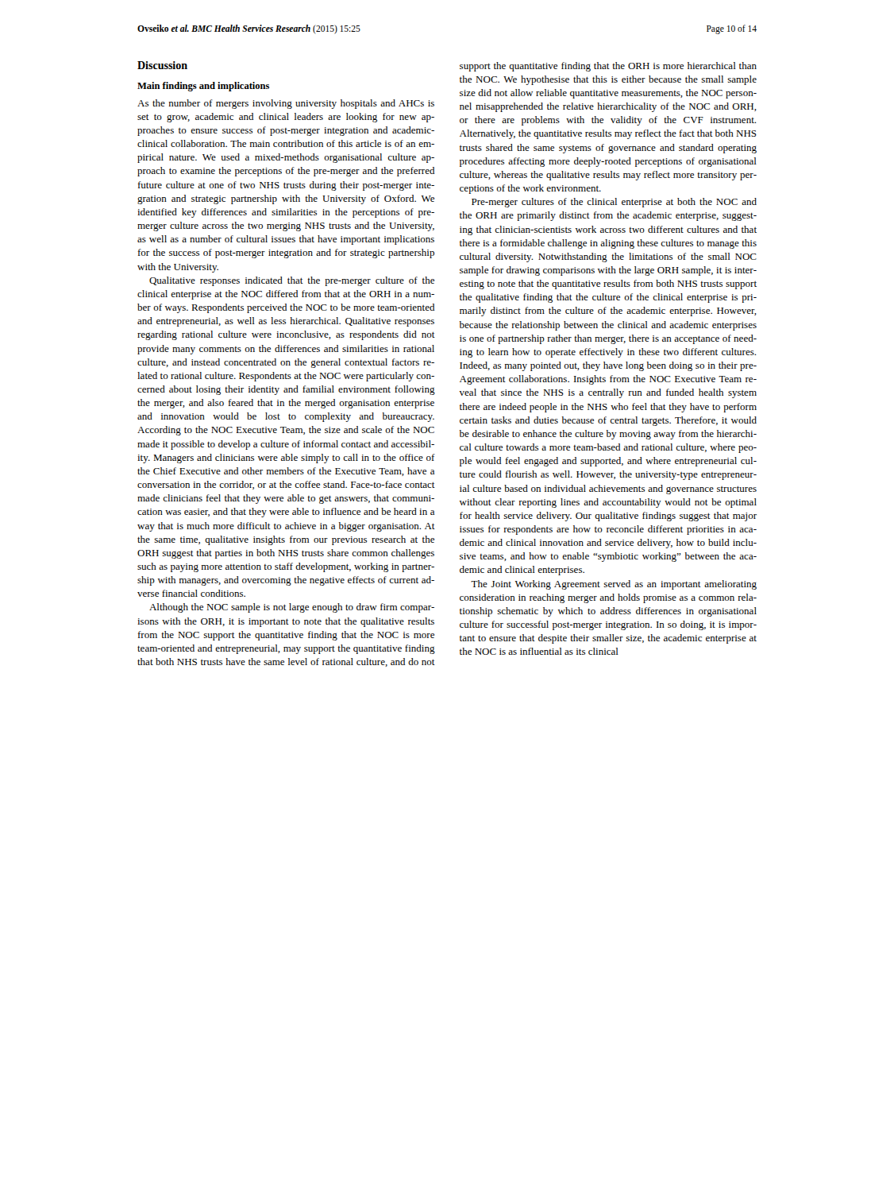Ovseiko et al. BMC Health Services Research (2015) 15:25 Page 10 of 14
Discussion
Main findings and implications
As the number of mergers involving university hospitals and AHCs is set to grow, academic and clinical leaders are looking for new approaches to ensure success of post-merger integration and academic-clinical collaboration. The main contribution of this article is of an empirical nature. We used a mixed-methods organisational culture approach to examine the perceptions of the pre-merger and the preferred future culture at one of two NHS trusts during their post-merger integration and strategic partnership with the University of Oxford. We identified key differences and similarities in the perceptions of pre-merger culture across the two merging NHS trusts and the University, as well as a number of cultural issues that have important implications for the success of post-merger integration and for strategic partnership with the University.
Qualitative responses indicated that the pre-merger culture of the clinical enterprise at the NOC differed from that at the ORH in a number of ways. Respondents perceived the NOC to be more team-oriented and entrepreneurial, as well as less hierarchical. Qualitative responses regarding rational culture were inconclusive, as respondents did not provide many comments on the differences and similarities in rational culture, and instead concentrated on the general contextual factors related to rational culture. Respondents at the NOC were particularly concerned about losing their identity and familial environment following the merger, and also feared that in the merged organisation enterprise and innovation would be lost to complexity and bureaucracy. According to the NOC Executive Team, the size and scale of the NOC made it possible to develop a culture of informal contact and accessibility. Managers and clinicians were able simply to call in to the office of the Chief Executive and other members of the Executive Team, have a conversation in the corridor, or at the coffee stand. Face-to-face contact made clinicians feel that they were able to get answers, that communication was easier, and that they were able to influence and be heard in a way that is much more difficult to achieve in a bigger organisation. At the same time, qualitative insights from our previous research at the ORH suggest that parties in both NHS trusts share common challenges such as paying more attention to staff development, working in partnership with managers, and overcoming the negative effects of current adverse financial conditions.
Although the NOC sample is not large enough to draw firm comparisons with the ORH, it is important to note that the qualitative results from the NOC support the quantitative finding that the NOC is more team-oriented and entrepreneurial, may support the quantitative finding that both NHS trusts have the same level of rational culture, and do not support the quantitative finding that the ORH is more hierarchical than the NOC. We hypothesise that this is either because the small sample size did not allow reliable quantitative measurements, the NOC personnel misapprehended the relative hierarchicality of the NOC and ORH, or there are problems with the validity of the CVF instrument. Alternatively, the quantitative results may reflect the fact that both NHS trusts shared the same systems of governance and standard operating procedures affecting more deeply-rooted perceptions of organisational culture, whereas the qualitative results may reflect more transitory perceptions of the work environment.
Pre-merger cultures of the clinical enterprise at both the NOC and the ORH are primarily distinct from the academic enterprise, suggesting that clinician-scientists work across two different cultures and that there is a formidable challenge in aligning these cultures to manage this cultural diversity. Notwithstanding the limitations of the small NOC sample for drawing comparisons with the large ORH sample, it is interesting to note that the quantitative results from both NHS trusts support the qualitative finding that the culture of the clinical enterprise is primarily distinct from the culture of the academic enterprise. However, because the relationship between the clinical and academic enterprises is one of partnership rather than merger, there is an acceptance of needing to learn how to operate effectively in these two different cultures. Indeed, as many pointed out, they have long been doing so in their pre-Agreement collaborations. Insights from the NOC Executive Team reveal that since the NHS is a centrally run and funded health system there are indeed people in the NHS who feel that they have to perform certain tasks and duties because of central targets. Therefore, it would be desirable to enhance the culture by moving away from the hierarchical culture towards a more team-based and rational culture, where people would feel engaged and supported, and where entrepreneurial culture could flourish as well. However, the university-type entrepreneurial culture based on individual achievements and governance structures without clear reporting lines and accountability would not be optimal for health service delivery. Our qualitative findings suggest that major issues for respondents are how to reconcile different priorities in academic and clinical innovation and service delivery, how to build inclusive teams, and how to enable “symbiotic working” between the academic and clinical enterprises.
The Joint Working Agreement served as an important ameliorating consideration in reaching merger and holds promise as a common relationship schematic by which to address differences in organisational culture for successful post-merger integration. In so doing, it is important to ensure that despite their smaller size, the academic enterprise at the NOC is as influential as its clinical